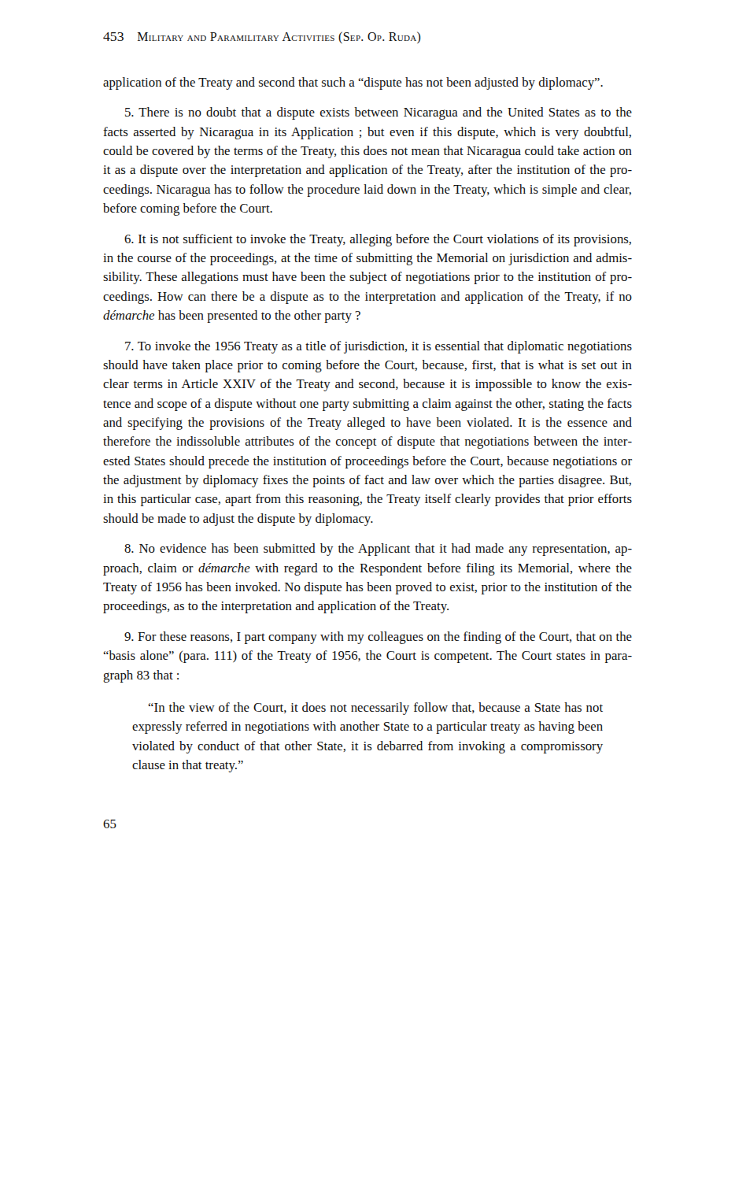453 Military and Paramilitary Activities (Sep. Op. Ruda)
application of the Treaty and second that such a “dispute has not been adjusted by diplomacy”.
5. There is no doubt that a dispute exists between Nicaragua and the United States as to the facts asserted by Nicaragua in its Application ; but even if this dispute, which is very doubtful, could be covered by the terms of the Treaty, this does not mean that Nicaragua could take action on it as a dispute over the interpretation and application of the Treaty, after the institution of the proceedings. Nicaragua has to follow the procedure laid down in the Treaty, which is simple and clear, before coming before the Court.
6. It is not sufficient to invoke the Treaty, alleging before the Court violations of its provisions, in the course of the proceedings, at the time of submitting the Memorial on jurisdiction and admissibility. These allegations must have been the subject of negotiations prior to the institution of proceedings. How can there be a dispute as to the interpretation and application of the Treaty, if no démarche has been presented to the other party ?
7. To invoke the 1956 Treaty as a title of jurisdiction, it is essential that diplomatic negotiations should have taken place prior to coming before the Court, because, first, that is what is set out in clear terms in Article XXIV of the Treaty and second, because it is impossible to know the existence and scope of a dispute without one party submitting a claim against the other, stating the facts and specifying the provisions of the Treaty alleged to have been violated. It is the essence and therefore the indissoluble attributes of the concept of dispute that negotiations between the interested States should precede the institution of proceedings before the Court, because negotiations or the adjustment by diplomacy fixes the points of fact and law over which the parties disagree. But, in this particular case, apart from this reasoning, the Treaty itself clearly provides that prior efforts should be made to adjust the dispute by diplomacy.
8. No evidence has been submitted by the Applicant that it had made any representation, approach, claim or démarche with regard to the Respondent before filing its Memorial, where the Treaty of 1956 has been invoked. No dispute has been proved to exist, prior to the institution of the proceedings, as to the interpretation and application of the Treaty.
9. For these reasons, I part company with my colleagues on the finding of the Court, that on the “basis alone” (para. 111) of the Treaty of 1956, the Court is competent. The Court states in paragraph 83 that :
“In the view of the Court, it does not necessarily follow that, because a State has not expressly referred in negotiations with another State to a particular treaty as having been violated by conduct of that other State, it is debarred from invoking a compromissory clause in that treaty.”
65